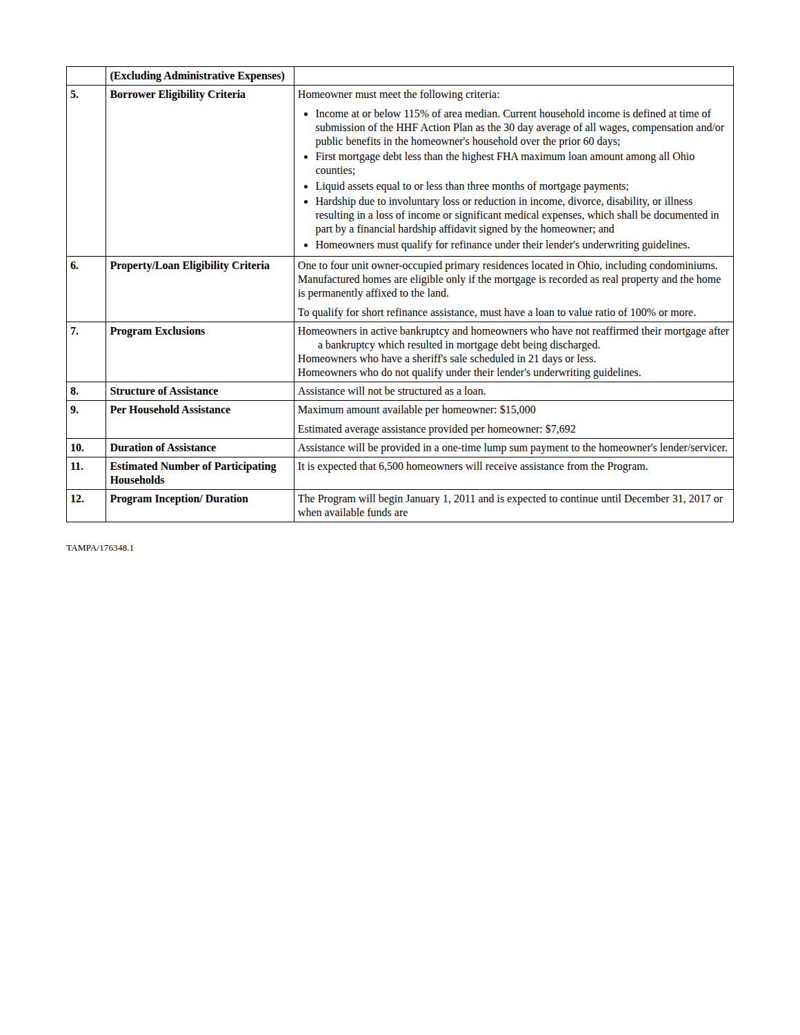| | (Excluding Administrative Expenses) | |
| 5. | Borrower Eligibility Criteria | Homeowner must meet the following criteria: Income at or below 115% of area median. Current household income is defined at time of submission of the HHF Action Plan as the 30 day average of all wages, compensation and/or public benefits in the homeowner's household over the prior 60 days; First mortgage debt less than the highest FHA maximum loan amount among all Ohio counties; Liquid assets equal to or less than three months of mortgage payments; Hardship due to involuntary loss or reduction in income, divorce, disability, or illness resulting in a loss of income or significant medical expenses, which shall be documented in part by a financial hardship affidavit signed by the homeowner; and Homeowners must qualify for refinance under their lender's underwriting guidelines. |
| 6. | Property/Loan Eligibility Criteria | One to four unit owner-occupied primary residences located in Ohio, including condominiums. Manufactured homes are eligible only if the mortgage is recorded as real property and the home is permanently affixed to the land. To qualify for short refinance assistance, must have a loan to value ratio of 100% or more. |
| 7. | Program Exclusions | Homeowners in active bankruptcy and homeowners who have not reaffirmed their mortgage after a bankruptcy which resulted in mortgage debt being discharged. Homeowners who have a sheriff's sale scheduled in 21 days or less. Homeowners who do not qualify under their lender's underwriting guidelines. |
| 8. | Structure of Assistance | Assistance will not be structured as a loan. |
| 9. | Per Household Assistance | Maximum amount available per homeowner: $15,000 Estimated average assistance provided per homeowner: $7,692 |
| 10. | Duration of Assistance | Assistance will be provided in a one-time lump sum payment to the homeowner's lender/servicer. |
| 11. | Estimated Number of Participating Households | It is expected that 6,500 homeowners will receive assistance from the Program. |
| 12. | Program Inception/ Duration | The Program will begin January 1, 2011 and is expected to continue until December 31, 2017 or when available funds are |
TAMPA/176348.1